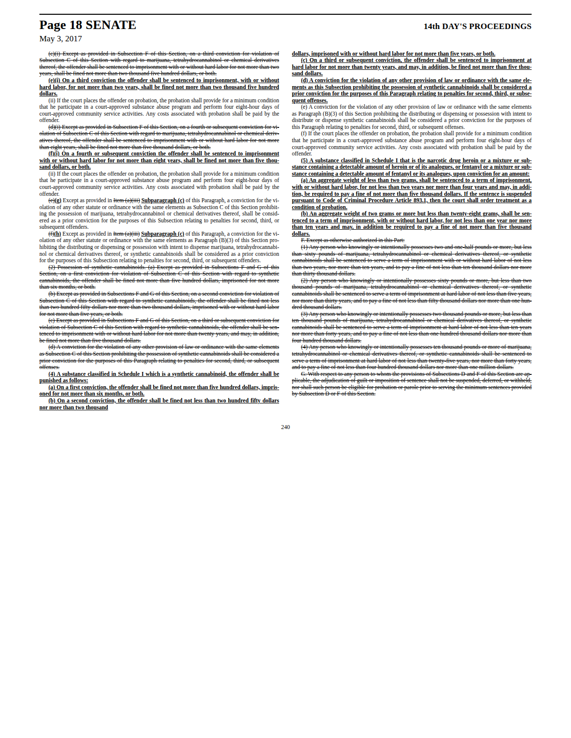Page 18 SENATE
14th DAY'S PROCEEDINGS
May 3, 2017
(c)(i) Except as provided in Subsection F of this Section, on a third conviction for violation of Subsection C of this Section with regard to marijuana, tetrahydrocannabinol or chemical derivatives thereof, the offender shall be sentenced to imprisonment with or without hard labor for not more than two years, shall be fined not more than two thousand five hundred dollars, or both.
(e)(i) On a third conviction the offender shall be sentenced to imprisonment, with or without hard labor, for not more than two years, shall be fined not more than two thousand five hundred dollars.
(ii) If the court places the offender on probation, the probation shall provide for a minimum condition that he participate in a court-approved substance abuse program and perform four eight-hour days of court-approved community service activities. Any costs associated with probation shall be paid by the offender.
(d)(i) Except as provided in Subsection F of this Section, on a fourth or subsequent conviction for violation of Subsection C of this Section with regard to marijuana, tetrahydrocannabinol or chemical derivatives thereof, the offender shall be sentenced to imprisonment with or without hard labor for not more than eight years, shall be fined not more than five thousand dollars, or both.
(f)(i) On a fourth or subsequent conviction the offender shall be sentenced to imprisonment with or without hard labor for not more than eight years, shall be fined not more than five thousand dollars, or both.
(ii) If the court places the offender on probation, the probation shall provide for a minimum condition that he participate in a court-approved substance abuse program and perform four eight-hour days of court-approved community service activities. Any costs associated with probation shall be paid by the offender.
(e)(g) Except as provided in Item (a)(iii) Subparagraph (c) of this Paragraph, a conviction for the violation of any other statute or ordinance with the same elements as Subsection C of this Section prohibiting the possession of marijuana, tetrahydrocannabinol or chemical derivatives thereof, shall be considered as a prior conviction for the purposes of this Subsection relating to penalties for second, third, or subsequent offenders.
(f)(h) Except as provided in Item (a)(iii) Subparagraph (c) of this Paragraph, a conviction for the violation of any other statute or ordinance with the same elements as Paragraph (B)(3) of this Section prohibiting the distributing or dispensing or possession with intent to dispense marijuana, tetrahydrocannabinol or chemical derivatives thereof, or synthetic cannabinoids shall be considered as a prior conviction for the purposes of this Subsection relating to penalties for second, third, or subsequent offenders.
(2) Possession of synthetic cannabinoids. (a) Except as provided in Subsections F and G of this Section, on a first conviction for violation of Subsection C of this Section with regard to synthetic cannabinoids, the offender shall be fined not more than five hundred dollars, imprisoned for not more than six months, or both.
(b) Except as provided in Subsections F and G of this Section, on a second conviction for violation of Subsection C of this Section with regard to synthetic cannabinoids, the offender shall be fined not less than two hundred fifty dollars nor more than two thousand dollars, imprisoned with or without hard labor for not more than five years, or both.
(c) Except as provided in Subsections F and G of this Section, on a third or subsequent conviction for violation of Subsection C of this Section with regard to synthetic cannabinoids, the offender shall be sentenced to imprisonment with or without hard labor for not more than twenty years, and may, in addition, be fined not more than five thousand dollars.
(d) A conviction for the violation of any other provision of law or ordinance with the same elements as Subsection C of this Section prohibiting the possession of synthetic cannabinoids shall be considered a prior conviction for the purposes of this Paragraph relating to penalties for second, third, or subsequent offenses.
(4) A substance classified in Schedule I which is a synthetic cannabinoid, the offender shall be punished as follows:
(a) On a first conviction, the offender shall be fined not more than five hundred dollars, imprisoned for not more than six months, or both.
(b) On a second conviction, the offender shall be fined not less than two hundred fifty dollars nor more than two thousand
dollars, imprisoned with or without hard labor for not more than five years, or both.
(c) On a third or subsequent conviction, the offender shall be sentenced to imprisonment at hard labor for not more than twenty years, and may, in addition, be fined not more than five thousand dollars.
(d) A conviction for the violation of any other provision of law or ordinance with the same elements as this Subsection prohibiting the possession of synthetic cannabinoids shall be considered a prior conviction for the purposes of this Paragraph relating to penalties for second, third, or subsequent offenses.
(e) A conviction for the violation of any other provision of law or ordinance with the same elements as Paragraph (B)(3) of this Section prohibiting the distributing or dispensing or possession with intent to distribute or dispense synthetic cannabinoids shall be considered a prior conviction for the purposes of this Paragraph relating to penalties for second, third, or subsequent offenses.
(f) If the court places the offender on probation, the probation shall provide for a minimum condition that he participate in a court-approved substance abuse program and perform four eight-hour days of court-approved community service activities. Any costs associated with probation shall be paid by the offender.
(5) A substance classified in Schedule I that is the narcotic drug heroin or a mixture or substance containing a detectable amount of heroin or of its analogues, or fentanyl or a mixture or substance containing a detectable amount of fentanyl or its analogues, upon conviction for an amount:
(a) An aggregate weight of less than two grams, shall be sentenced to a term of imprisonment, with or without hard labor, for not less than two years nor more than four years and may, in addition, be required to pay a fine of not more than five thousand dollars. If the sentence is suspended pursuant to Code of Criminal Procedure Article 893.1, then the court shall order treatment as a condition of probation.
(b) An aggregate weight of two grams or more but less than twenty-eight grams, shall be sentenced to a term of imprisonment, with or without hard labor, for not less than one year nor more than ten years and may, in addition be required to pay a fine of not more than five thousand dollars.
F. Except as otherwise authorized in this Part:
(1) Any person who knowingly or intentionally possesses two and one-half pounds or more, but less than sixty pounds of marijuana, tetrahydrocannabinol or chemical derivatives thereof, or synthetic cannabinoids shall be sentenced to serve a term of imprisonment with or without hard labor of not less than two years, nor more than ten years, and to pay a fine of not less than ten thousand dollars nor more than thirty thousand dollars.
(2) Any person who knowingly or intentionally possesses sixty pounds or more, but less than two thousand pounds of marijuana, tetrahydrocannabinol or chemical derivatives thereof, or synthetic cannabinoids shall be sentenced to serve a term of imprisonment at hard labor of not less than five years, nor more than thirty years, and to pay a fine of not less than fifty thousand dollars nor more than one hundred thousand dollars.
(3) Any person who knowingly or intentionally possesses two thousand pounds or more, but less than ten thousand pounds of marijuana, tetrahydrocannabinol or chemical derivatives thereof, or synthetic cannabinoids shall be sentenced to serve a term of imprisonment at hard labor of not less than ten years nor more than forty years, and to pay a fine of not less than one hundred thousand dollars nor more than four hundred thousand dollars.
(4) Any person who knowingly or intentionally possesses ten thousand pounds or more of marijuana, tetrahydrocannabinol or chemical derivatives thereof, or synthetic cannabinoids shall be sentenced to serve a term of imprisonment at hard labor of not less than twenty-five years, nor more than forty years, and to pay a fine of not less than four hundred thousand dollars nor more than one million dollars.
G. With respect to any person to whom the provisions of Subsections D and F of this Section are applicable, the adjudication of guilt or imposition of sentence shall not be suspended, deferred, or withheld, nor shall such person be eligible for probation or parole prior to serving the minimum sentences provided by Subsection D or F of this Section.
240